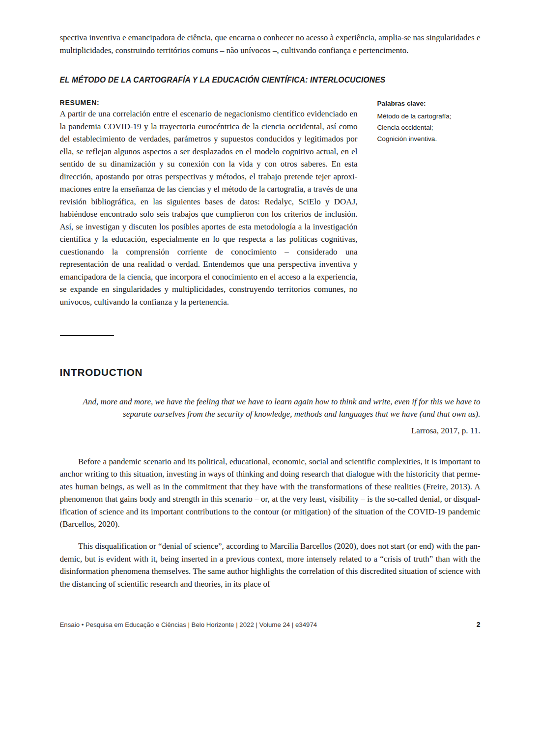spectiva inventiva e emancipadora de ciência, que encarna o conhecer no acesso à experiência, amplia-se nas singularidades e multiplicidades, construindo territórios comuns – não unívocos –, cultivando confiança e pertencimento.
El método de la cartografía y la educación científica: interlocuciones
Resumen:
A partir de una correlación entre el escenario de negacionismo científico evidenciado en la pandemia COVID-19 y la trayectoria eurocéntrica de la ciencia occidental, así como del establecimiento de verdades, parámetros y supuestos conducidos y legitimados por ella, se reflejan algunos aspectos a ser desplazados en el modelo cognitivo actual, en el sentido de su dinamización y su conexión con la vida y con otros saberes. En esta dirección, apostando por otras perspectivas y métodos, el trabajo pretende tejer aproximaciones entre la enseñanza de las ciencias y el método de la cartografía, a través de una revisión bibliográfica, en las siguientes bases de datos: Redalyc, SciElo y DOAJ, habiéndose encontrado solo seis trabajos que cumplieron con los criterios de inclusión. Así, se investigan y discuten los posibles aportes de esta metodología a la investigación científica y la educación, especialmente en lo que respecta a las políticas cognitivas, cuestionando la comprensión corriente de conocimiento – considerado una representación de una realidad o verdad. Entendemos que una perspectiva inventiva y emancipadora de la ciencia, que incorpora el conocimiento en el acceso a la experiencia, se expande en singularidades y multiplicidades, construyendo territorios comunes, no unívocos, cultivando la confianza y la pertenencia.
Palabras clave:
Método de la cartografía;
Ciencia occidental;
Cognición inventiva.
INTRODUCTION
And, more and more, we have the feeling that we have to learn again how to think and write, even if for this we have to separate ourselves from the security of knowledge, methods and languages that we have (and that own us).
Larrosa, 2017, p. 11.
Before a pandemic scenario and its political, educational, economic, social and scientific complexities, it is important to anchor writing to this situation, investing in ways of thinking and doing research that dialogue with the historicity that permeates human beings, as well as in the commitment that they have with the transformations of these realities (Freire, 2013). A phenomenon that gains body and strength in this scenario – or, at the very least, visibility – is the so-called denial, or disqualification of science and its important contributions to the contour (or mitigation) of the situation of the COVID-19 pandemic (Barcellos, 2020).
This disqualification or “denial of science”, according to Marcília Barcellos (2020), does not start (or end) with the pandemic, but is evident with it, being inserted in a previous context, more intensely related to a “crisis of truth” than with the disinformation phenomena themselves. The same author highlights the correlation of this discredited situation of science with the distancing of scientific research and theories, in its place of
Ensaio • Pesquisa em Educação e Ciências | Belo Horizonte | 2022 | Volume 24 | e34974
2